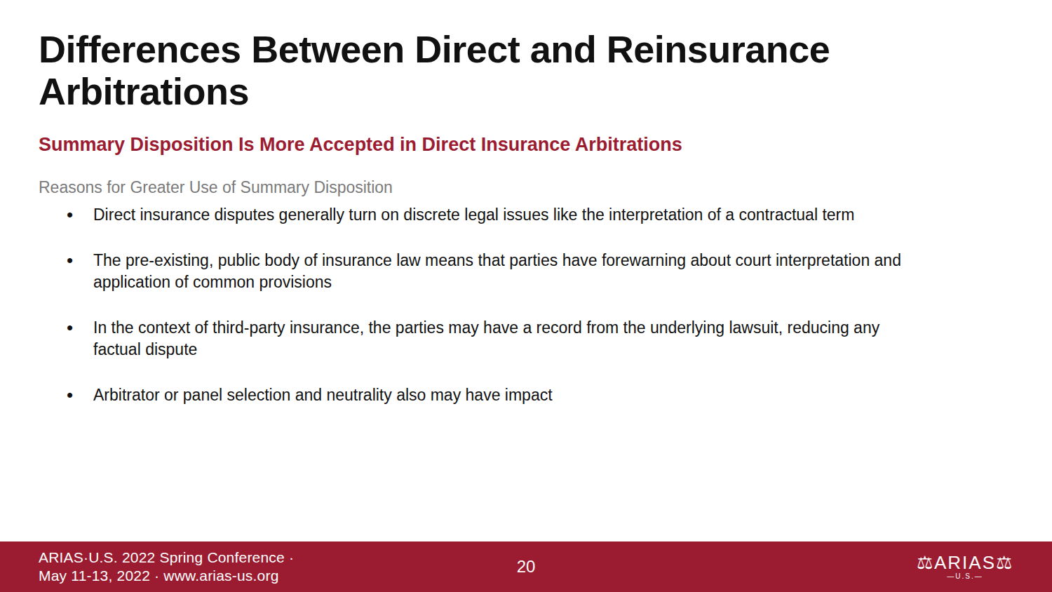Differences Between Direct and Reinsurance Arbitrations
Summary Disposition Is More Accepted in Direct Insurance Arbitrations
Reasons for Greater Use of Summary Disposition
Direct insurance disputes generally turn on discrete legal issues like the interpretation of a contractual term
The pre-existing, public body of insurance law means that parties have forewarning about court interpretation and application of common provisions
In the context of third-party insurance, the parties may have a record from the underlying lawsuit, reducing any factual dispute
Arbitrator or panel selection and neutrality also may have impact
ARIAS·U.S. 2022 Spring Conference ·
May 11-13, 2022 · www.arias-us.org
20
⚖ARIAS⚖
—U.S.—